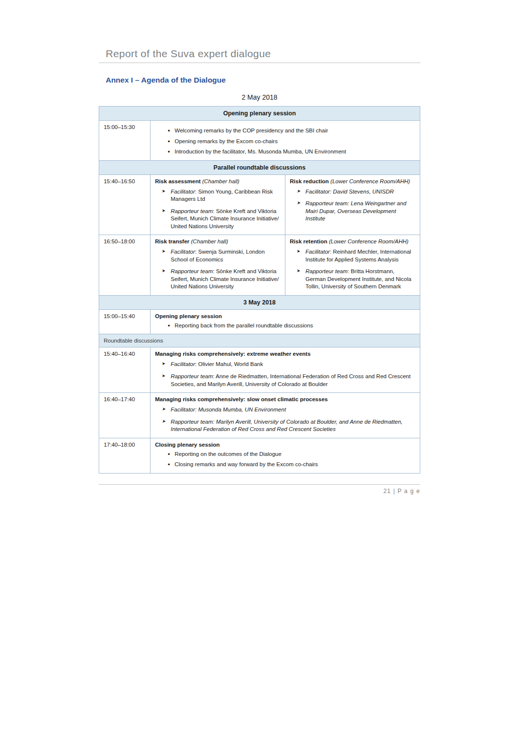Report of the Suva expert dialogue
Annex I – Agenda of the Dialogue
2 May 2018
| Opening plenary session |
| 15:00–15:30 | Welcoming remarks by the COP presidency and the SBI chair Opening remarks by the Excom co-chairs Introduction by the facilitator, Ms. Musonda Mumba, UN Environment |
| Parallel roundtable discussions |
| 15:40–16:50 | Risk assessment (Chamber hall) Facilitator : Simon Young, Caribbean Risk Managers Ltd Rapporteur team : Sönke Kreft and Viktoria Seifert, Munich Climate Insurance Initiative/ United Nations University | Risk reduction (Lower Conference Room/AHH) Facilitator: David Stevens, UNISDR Rapporteur team: Lena Weingartner and Mairi Dupar, Overseas Development Institute |
| 16:50–18:00 | Risk transfer (Chamber hall) Facilitator : Swenja Surminski, London School of Economics Rapporteur team : Sönke Kreft and Viktoria Seifert, Munich Climate Insurance Initiative/ United Nations University | Risk retention (Lower Conference Room/AHH) Facilitator : Reinhard Mechler, International Institute for Applied Systems Analysis Rapporteur team : Britta Horstmann, German Development Institute, and Nicola Tollin, University of Southern Denmark |
| 3 May 2018 |
| 15:00–15:40 | Opening plenary session Reporting back from the parallel roundtable discussions |
| Roundtable discussions |
| 15:40–16:40 | Managing risks comprehensively: extreme weather events Facilitator : Olivier Mahul, World Bank Rapporteur team : Anne de Riedmatten, International Federation of Red Cross and Red Crescent Societies, and Marilyn Averill, University of Colorado at Boulder |
| 16:40–17:40 | Managing risks comprehensively: slow onset climatic processes Facilitator: Musonda Mumba, UN Environment Rapporteur team: Marilyn Averill, University of Colorado at Boulder, and Anne de Riedmatten, International Federation of Red Cross and Red Crescent Societies |
| 17:40–18:00 | Closing plenary session Reporting on the outcomes of the Dialogue Closing remarks and way forward by the Excom co-chairs |
21 | P a g e